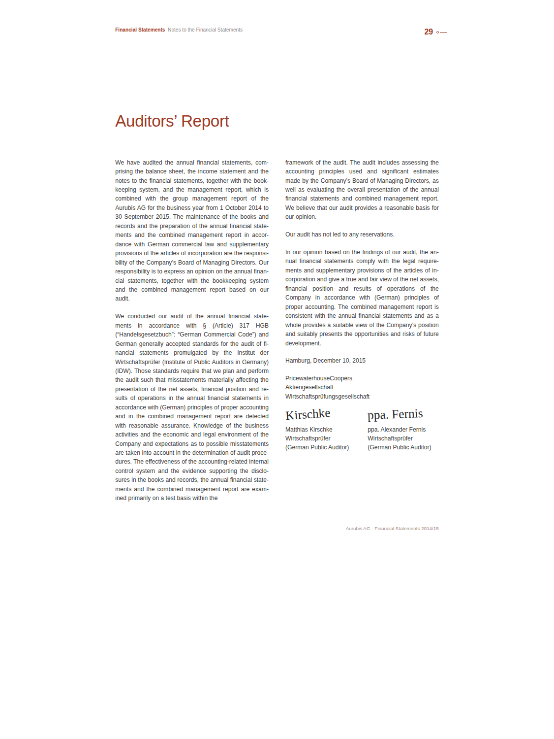Financial Statements Notes to the Financial Statements
29
Auditors’ Report
We have audited the annual financial statements, comprising the balance sheet, the income statement and the notes to the financial statements, together with the bookkeeping system, and the management report, which is combined with the group management report of the Aurubis AG for the business year from 1 October 2014 to 30 September 2015. The maintenance of the books and records and the preparation of the annual financial statements and the combined management report in accordance with German commercial law and supplementary provisions of the articles of incorporation are the responsibility of the Company’s Board of Managing Directors. Our responsibility is to express an opinion on the annual financial statements, together with the bookkeeping system and the combined management report based on our audit.
We conducted our audit of the annual financial statements in accordance with § (Article) 317 HGB (“Handelsgesetzbuch”: “German Commercial Code”) and German generally accepted standards for the audit of financial statements promulgated by the Institut der Wirtschaftsprüfer (Institute of Public Auditors in Germany) (IDW). Those standards require that we plan and perform the audit such that misstatements materially affecting the presentation of the net assets, financial position and results of operations in the annual financial statements in accordance with (German) principles of proper accounting and in the combined management report are detected with reasonable assurance. Knowledge of the business activities and the economic and legal environment of the Company and expectations as to possible misstatements are taken into account in the determination of audit procedures. The effectiveness of the accounting-related internal control system and the evidence supporting the disclosures in the books and records, the annual financial statements and the combined management report are examined primarily on a test basis within the
framework of the audit. The audit includes assessing the accounting principles used and significant estimates made by the Company’s Board of Managing Directors, as well as evaluating the overall presentation of the annual financial statements and combined management report. We believe that our audit provides a reasonable basis for our opinion.
Our audit has not led to any reservations.
In our opinion based on the findings of our audit, the annual financial statements comply with the legal requirements and supplementary provisions of the articles of incorporation and give a true and fair view of the net assets, financial position and results of operations of the Company in accordance with (German) principles of proper accounting. The combined management report is consistent with the annual financial statements and as a whole provides a suitable view of the Company’s position and suitably presents the opportunities and risks of future development.
Hamburg, December 10, 2015
PricewaterhouseCoopers
Aktiengesellschaft
Wirtschaftsprüfungsgesellschaft
Kirschke
ppa. Fernis
Matthias Kirschke
Wirtschaftsprüfer
(German Public Auditor)
ppa. Alexander Fernis
Wirtschaftsprüfer
(German Public Auditor)
Aurubis AG · Financial Statements 2014/15